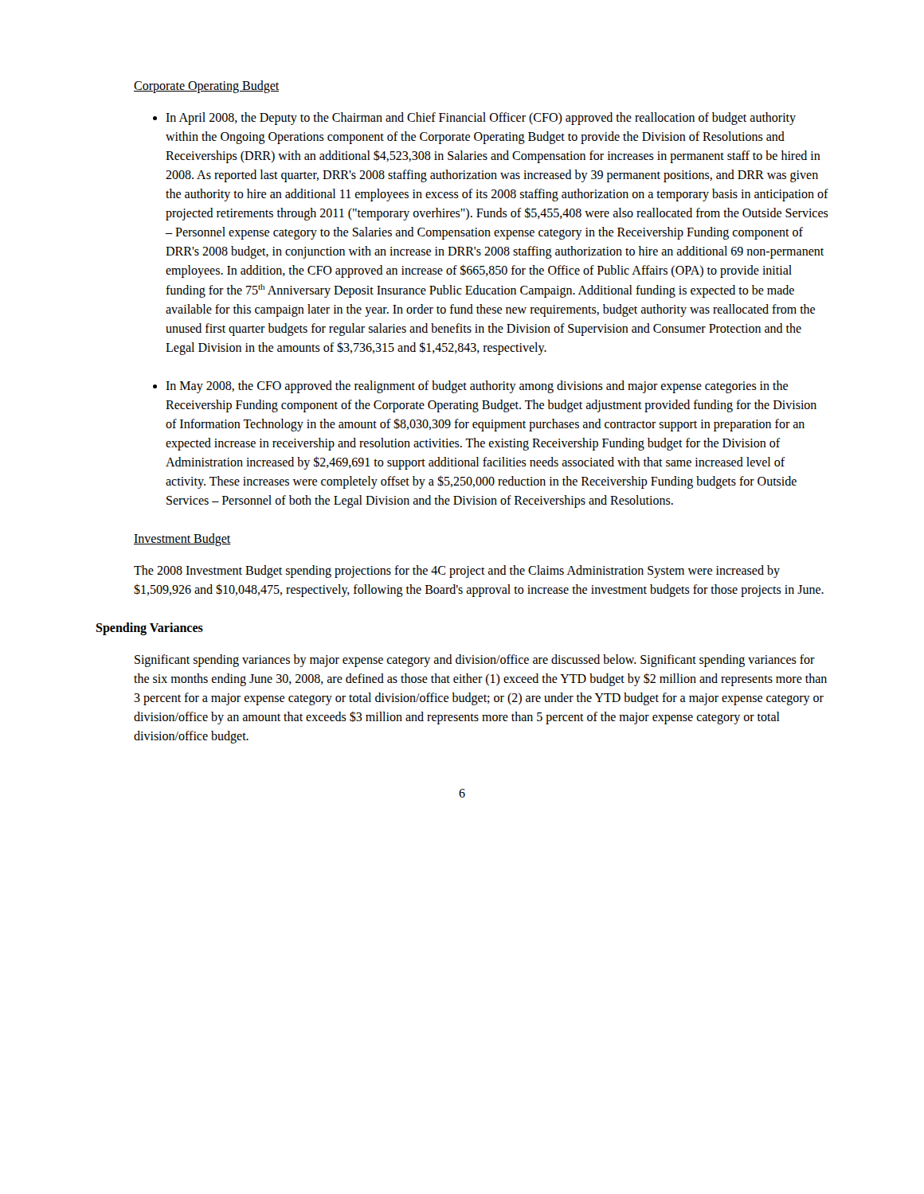Corporate Operating Budget
In April 2008, the Deputy to the Chairman and Chief Financial Officer (CFO) approved the reallocation of budget authority within the Ongoing Operations component of the Corporate Operating Budget to provide the Division of Resolutions and Receiverships (DRR) with an additional $4,523,308 in Salaries and Compensation for increases in permanent staff to be hired in 2008. As reported last quarter, DRR's 2008 staffing authorization was increased by 39 permanent positions, and DRR was given the authority to hire an additional 11 employees in excess of its 2008 staffing authorization on a temporary basis in anticipation of projected retirements through 2011 ("temporary overhires"). Funds of $5,455,408 were also reallocated from the Outside Services – Personnel expense category to the Salaries and Compensation expense category in the Receivership Funding component of DRR's 2008 budget, in conjunction with an increase in DRR's 2008 staffing authorization to hire an additional 69 non-permanent employees. In addition, the CFO approved an increase of $665,850 for the Office of Public Affairs (OPA) to provide initial funding for the 75th Anniversary Deposit Insurance Public Education Campaign. Additional funding is expected to be made available for this campaign later in the year. In order to fund these new requirements, budget authority was reallocated from the unused first quarter budgets for regular salaries and benefits in the Division of Supervision and Consumer Protection and the Legal Division in the amounts of $3,736,315 and $1,452,843, respectively.
In May 2008, the CFO approved the realignment of budget authority among divisions and major expense categories in the Receivership Funding component of the Corporate Operating Budget. The budget adjustment provided funding for the Division of Information Technology in the amount of $8,030,309 for equipment purchases and contractor support in preparation for an expected increase in receivership and resolution activities. The existing Receivership Funding budget for the Division of Administration increased by $2,469,691 to support additional facilities needs associated with that same increased level of activity. These increases were completely offset by a $5,250,000 reduction in the Receivership Funding budgets for Outside Services – Personnel of both the Legal Division and the Division of Receiverships and Resolutions.
Investment Budget
The 2008 Investment Budget spending projections for the 4C project and the Claims Administration System were increased by $1,509,926 and $10,048,475, respectively, following the Board's approval to increase the investment budgets for those projects in June.
Spending Variances
Significant spending variances by major expense category and division/office are discussed below. Significant spending variances for the six months ending June 30, 2008, are defined as those that either (1) exceed the YTD budget by $2 million and represents more than 3 percent for a major expense category or total division/office budget; or (2) are under the YTD budget for a major expense category or division/office by an amount that exceeds $3 million and represents more than 5 percent of the major expense category or total division/office budget.
6